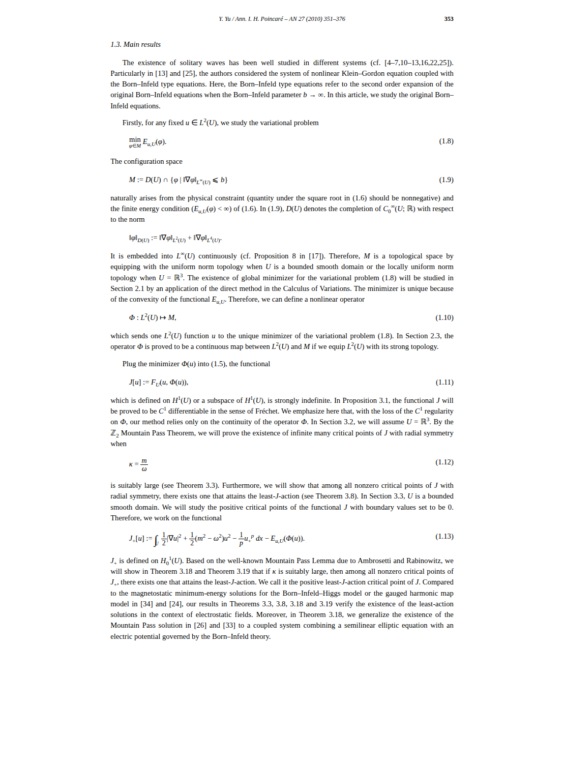Y. Yu / Ann. I. H. Poincaré – AN 27 (2010) 351–376 353
1.3. Main results
The existence of solitary waves has been well studied in different systems (cf. [4–7,10–13,16,22,25]). Particularly in [13] and [25], the authors considered the system of nonlinear Klein–Gordon equation coupled with the Born–Infeld type equations. Here, the Born–Infeld type equations refer to the second order expansion of the original Born–Infeld equations when the Born–Infeld parameter b → ∞. In this article, we study the original Born–Infeld equations.
Firstly, for any fixed u ∈ L2(U), we study the variational problem
min φ∈M Eu,U(φ). (1.8)
The configuration space
M := D(U) ∩ {φ | ‖∇φ‖L∞(U) ⩽ b} (1.9)
naturally arises from the physical constraint (quantity under the square root in (1.6) should be nonnegative) and the finite energy condition (Eu,U(φ) < ∞) of (1.6). In (1.9), D(U) denotes the completion of C0∞(U; ℝ) with respect to the norm
‖φ‖D(U) := ‖∇φ‖L2(U) + ‖∇φ‖L4(U).
It is embedded into L∞(U) continuously (cf. Proposition 8 in [17]). Therefore, M is a topological space by equipping with the uniform norm topology when U is a bounded smooth domain or the locally uniform norm topology when U = ℝ3. The existence of global minimizer for the variational problem (1.8) will be studied in Section 2.1 by an application of the direct method in the Calculus of Variations. The minimizer is unique because of the convexity of the functional Eu,U. Therefore, we can define a nonlinear operator
Φ : L2(U) ↦ M, (1.10)
which sends one L2(U) function u to the unique minimizer of the variational problem (1.8). In Section 2.3, the operator Φ is proved to be a continuous map between L2(U) and M if we equip L2(U) with its strong topology.
Plug the minimizer Φ(u) into (1.5), the functional
J[u] := FU(u, Φ(u)), (1.11)
which is defined on H1(U) or a subspace of H1(U), is strongly indefinite. In Proposition 3.1, the functional J will be proved to be C1 differentiable in the sense of Fréchet. We emphasize here that, with the loss of the C1 regularity on Φ, our method relies only on the continuity of the operator Φ. In Section 3.2, we will assume U = ℝ3. By the ℤ2 Mountain Pass Theorem, we will prove the existence of infinite many critical points of J with radial symmetry when
κ = mω (1.12)
is suitably large (see Theorem 3.3). Furthermore, we will show that among all nonzero critical points of J with radial symmetry, there exists one that attains the least-J-action (see Theorem 3.8). In Section 3.3, U is a bounded smooth domain. We will study the positive critical points of the functional J with boundary values set to be 0. Therefore, we work on the functional
J+[u] := ∫U 12|∇u|2 + 12(m2 − ω2)u2 − 1 p u+p dx − Eu,U(Φ(u)). (1.13)
J+ is defined on H01(U). Based on the well-known Mountain Pass Lemma due to Ambrosetti and Rabinowitz, we will show in Theorem 3.18 and Theorem 3.19 that if κ is suitably large, then among all nonzero critical points of J+, there exists one that attains the least-J-action. We call it the positive least-J-action critical point of J. Compared to the magnetostatic minimum-energy solutions for the Born–Infeld–Higgs model or the gauged harmonic map model in [34] and [24], our results in Theorems 3.3, 3.8, 3.18 and 3.19 verify the existence of the least-action solutions in the context of electrostatic fields. Moreover, in Theorem 3.18, we generalize the existence of the Mountain Pass solution in [26] and [33] to a coupled system combining a semilinear elliptic equation with an electric potential governed by the Born–Infeld theory.